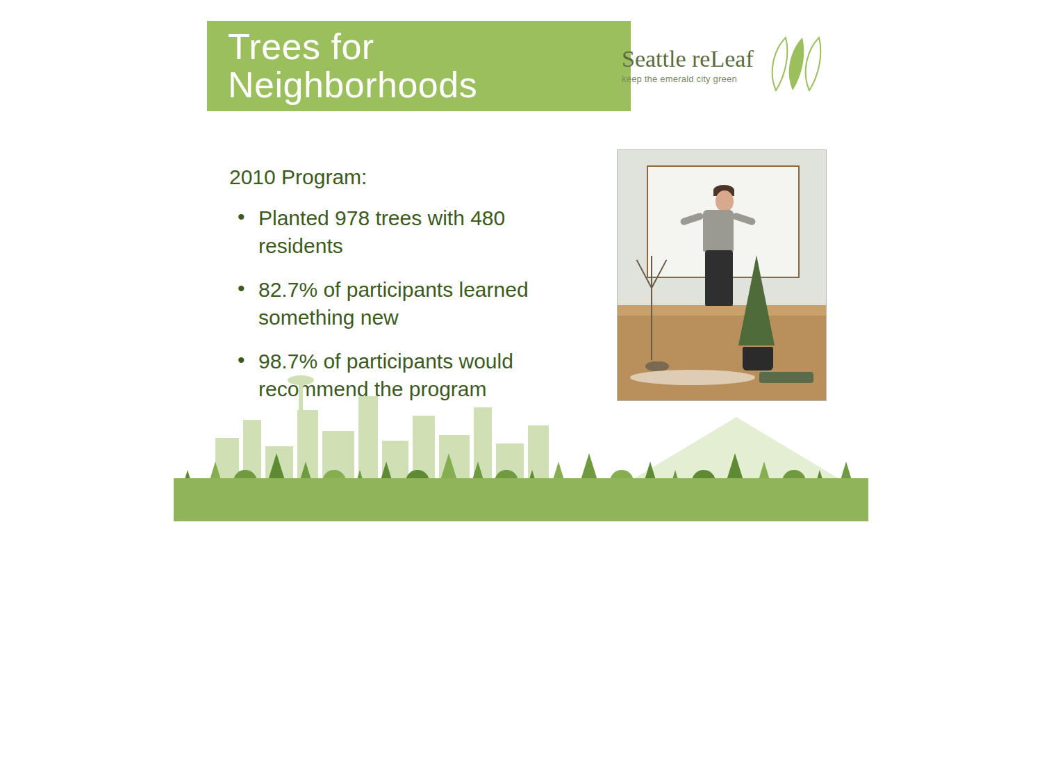Trees for Neighborhoods
Seattle reLeaf
keep the emerald city green
2010 Program:
Planted 978 trees with 480 residents
82.7% of participants learned something new
98.7% of participants would recommend the program